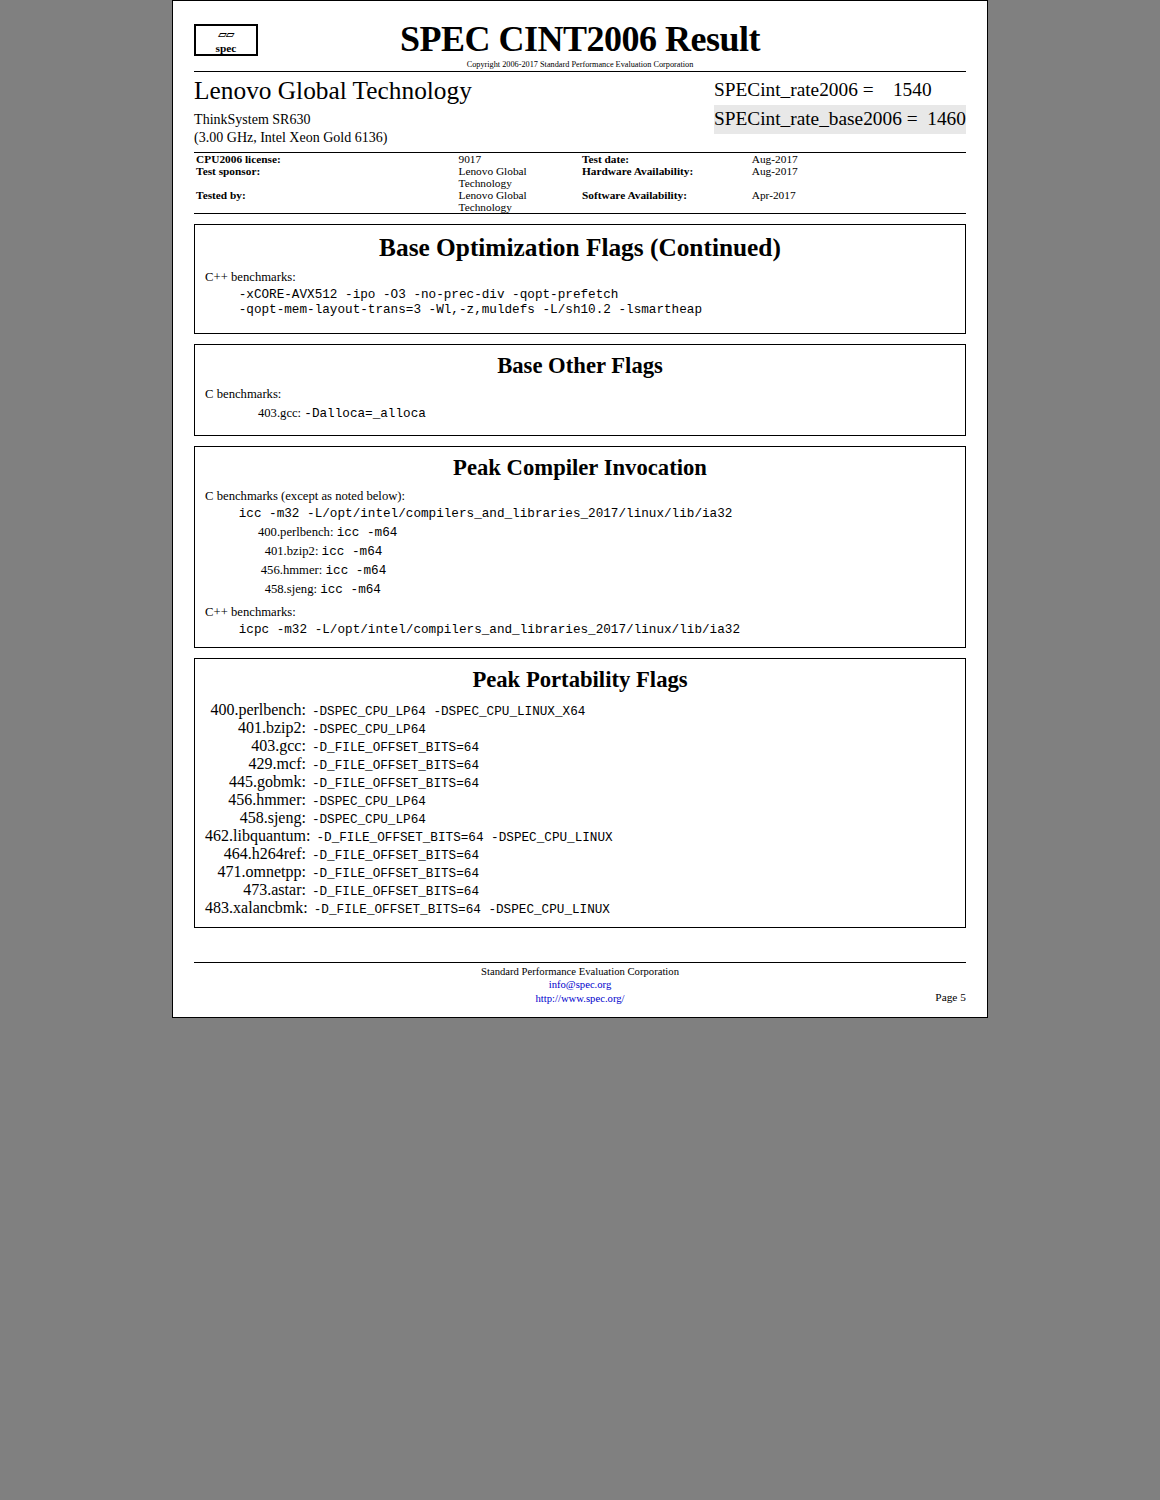▱▱ spec
SPEC CINT2006 Result
Copyright 2006-2017 Standard Performance Evaluation Corporation
Lenovo Global Technology
ThinkSystem SR630
(3.00 GHz, Intel Xeon Gold 6136)
SPECint_rate2006 = 1540
SPECint_rate_base2006 = 1460
| CPU2006 license: | 9017 | Test date: | Aug-2017 |
| Test sponsor: | Lenovo Global Technology | Hardware Availability: | Aug-2017 |
| Tested by: | Lenovo Global Technology | Software Availability: | Apr-2017 |
Base Optimization Flags (Continued)
C++ benchmarks:
-xCORE-AVX512 -ipo -O3 -no-prec-div -qopt-prefetch
-qopt-mem-layout-trans=3 -Wl,-z,muldefs -L/sh10.2 -lsmartheap
Base Other Flags
C benchmarks:
403.gcc: -Dalloca=_alloca
Peak Compiler Invocation
C benchmarks (except as noted below):
icc -m32 -L/opt/intel/compilers_and_libraries_2017/linux/lib/ia32
400.perlbench: icc -m64
401.bzip2: icc -m64
456.hmmer: icc -m64
458.sjeng: icc -m64
C++ benchmarks:
icpc -m32 -L/opt/intel/compilers_and_libraries_2017/linux/lib/ia32
Peak Portability Flags
400.perlbench: -DSPEC_CPU_LP64 -DSPEC_CPU_LINUX_X64
401.bzip2: -DSPEC_CPU_LP64
403.gcc: -D_FILE_OFFSET_BITS=64
429.mcf: -D_FILE_OFFSET_BITS=64
445.gobmk: -D_FILE_OFFSET_BITS=64
456.hmmer: -DSPEC_CPU_LP64
458.sjeng: -DSPEC_CPU_LP64
462.libquantum: -D_FILE_OFFSET_BITS=64 -DSPEC_CPU_LINUX
464.h264ref: -D_FILE_OFFSET_BITS=64
471.omnetpp: -D_FILE_OFFSET_BITS=64
473.astar: -D_FILE_OFFSET_BITS=64
483.xalancbmk: -D_FILE_OFFSET_BITS=64 -DSPEC_CPU_LINUX
Standard Performance Evaluation Corporation
info@spec.org
http://www.spec.org/
Page 5